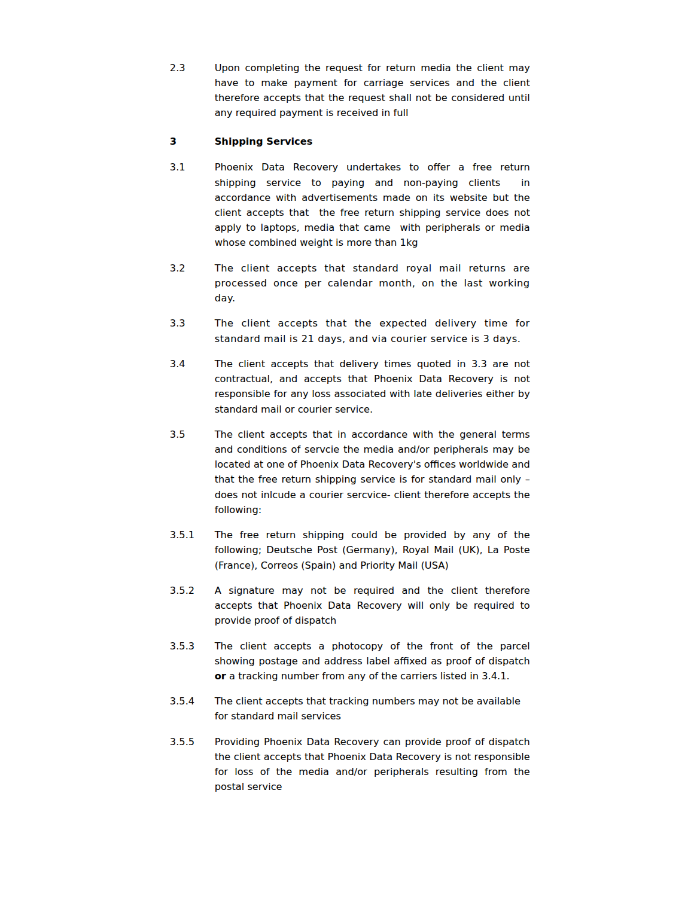2.3
Upon completing the request for return media the client may have to make payment for carriage services and the client therefore accepts that the request shall not be considered until any required payment is received in full
3
Shipping Services
3.1
Phoenix Data Recovery undertakes to offer a free return shipping service to paying and non-paying clients in accordance with advertisements made on its website but the client accepts that the free return shipping service does not apply to laptops, media that came with peripherals or media whose combined weight is more than 1kg
3.2
The client accepts that standard royal mail returns are processed once per calendar month, on the last working day.
3.3
The client accepts that the expected delivery time for standard mail is 21 days, and via courier service is 3 days.
3.4
The client accepts that delivery times quoted in 3.3 are not contractual, and accepts that Phoenix Data Recovery is not responsible for any loss associated with late deliveries either by standard mail or courier service.
3.5
The client accepts that in accordance with the general terms and conditions of servcie the media and/or peripherals may be located at one of Phoenix Data Recovery's offices worldwide and that the free return shipping service is for standard mail only – does not inlcude a courier sercvice- client therefore accepts the following:
3.5.1
The free return shipping could be provided by any of the following; Deutsche Post (Germany), Royal Mail (UK), La Poste (France), Correos (Spain) and Priority Mail (USA)
3.5.2
A signature may not be required and the client therefore accepts that Phoenix Data Recovery will only be required to provide proof of dispatch
3.5.3
The client accepts a photocopy of the front of the parcel showing postage and address label affixed as proof of dispatch or a tracking number from any of the carriers listed in 3.4.1.
3.5.4
The client accepts that tracking numbers may not be available for standard mail services
3.5.5
Providing Phoenix Data Recovery can provide proof of dispatch the client accepts that Phoenix Data Recovery is not responsible for loss of the media and/or peripherals resulting from the postal service